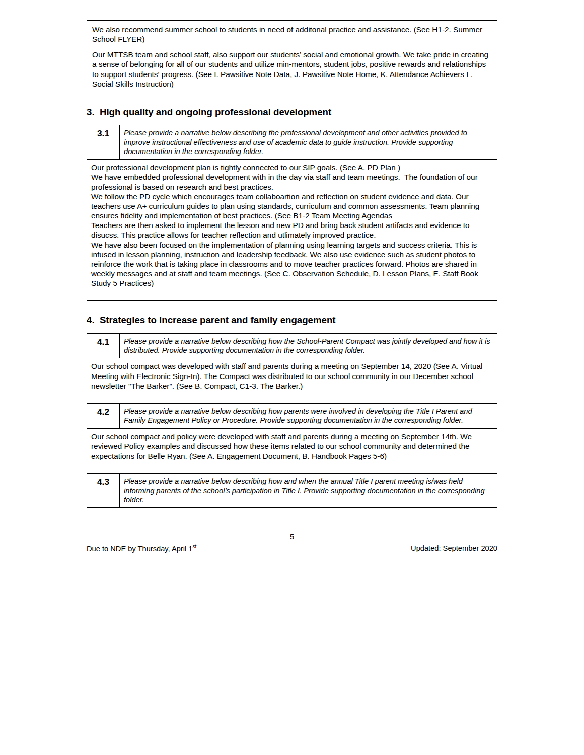We also recommend summer school to students in need of additonal practice and assistance. (See H1-2. Summer School FLYER)
Our MTTSB team and school staff, also support our students’ social and emotional growth. We take pride in creating a sense of belonging for all of our students and utilize min-mentors, student jobs, positive rewards and relationships to support students’ progress. (See I. Pawsitive Note Data, J. Pawsitive Note Home, K. Attendance Achievers L. Social Skills Instruction)
3. High quality and ongoing professional development
| 3.1 | Please provide a narrative below describing the professional development and other activities provided to improve instructional effectiveness and use of academic data to guide instruction. Provide supporting documentation in the corresponding folder. |
| Our professional development plan is tightly connected to our SIP goals. (See A. PD Plan ) We have embedded professional development with in the day via staff and team meetings. The foundation of our professional is based on research and best practices. We follow the PD cycle which encourages team collaboartion and reflection on student evidence and data. Our teachers use A+ curriculum guides to plan using standards, curriculum and common assessments. Team planning ensures fidelity and implementation of best practices. (See B1-2 Team Meeting Agendas Teachers are then asked to implement the lesson and new PD and bring back student artifacts and evidence to disucss. This practice allows for teacher reflection and utlimately improved practice. We have also been focused on the implementation of planning using learning targets and success criteria. This is infused in lesson planning, instruction and leadership feedback. We also use evidence such as student photos to reinforce the work that is taking place in classrooms and to move teacher practices forward. Photos are shared in weekly messages and at staff and team meetings. (See C. Observation Schedule, D. Lesson Plans, E. Staff Book Study 5 Practices) |
4. Strategies to increase parent and family engagement
| 4.1 | Please provide a narrative below describing how the School-Parent Compact was jointly developed and how it is distributed. Provide supporting documentation in the corresponding folder. |
| Our school compact was developed with staff and parents during a meeting on September 14, 2020 (See A. Virtual Meeting with Electronic Sign-In). The Compact was distributed to our school community in our December school newsletter "The Barker". (See B. Compact, C1-3. The Barker.) |
| 4.2 | Please provide a narrative below describing how parents were involved in developing the Title I Parent and Family Engagement Policy or Procedure. Provide supporting documentation in the corresponding folder. |
| Our school compact and policy were developed with staff and parents during a meeting on September 14th. We reviewed Policy examples and discussed how these items related to our school community and determined the expectations for Belle Ryan. (See A. Engagement Document, B. Handbook Pages 5-6) |
| 4.3 | Please provide a narrative below describing how and when the annual Title I parent meeting is/was held informing parents of the school’s participation in Title I. Provide supporting documentation in the corresponding folder. |
5
Due to NDE by Thursday, April 1st Updated: September 2020